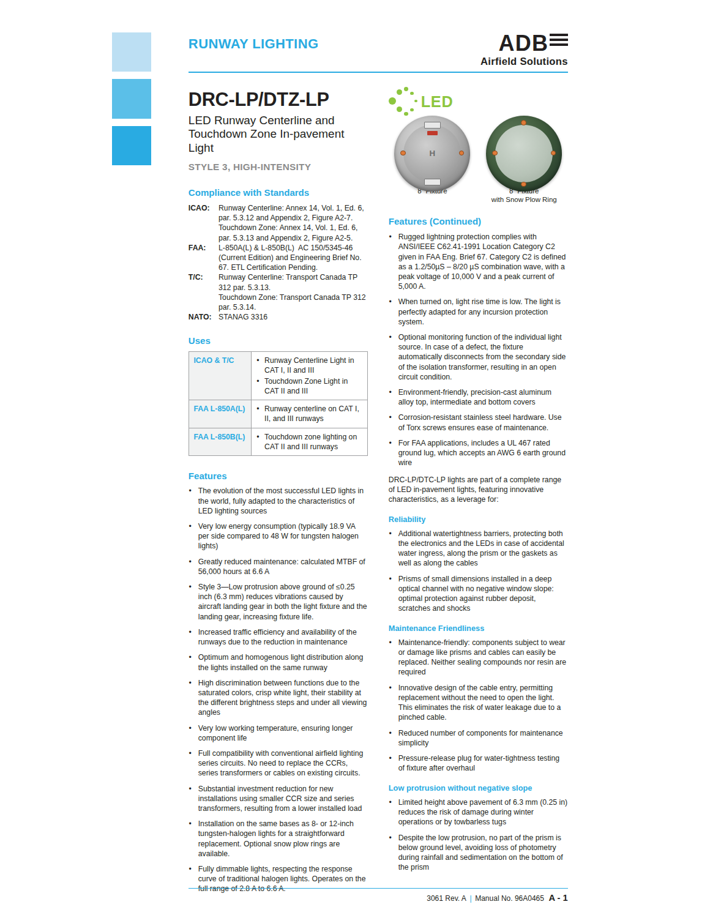RUNWAY LIGHTING
ADB
Airfield Solutions
DRC-LP/DTZ-LP
LED Runway Centerline and Touchdown Zone In-pavement Light
STYLE 3, HIGH-INTENSITY
Compliance with Standards
ICAO:
Runway Centerline: Annex 14, Vol. 1, Ed. 6, par. 5.3.12 and Appendix 2, Figure A2-7.
Touchdown Zone: Annex 14, Vol. 1, Ed. 6, par. 5.3.13 and Appendix 2, Figure A2-5.
FAA:
L-850A(L) & L-850B(L) AC 150/5345-46 (Current Edition) and Engineering Brief No. 67. ETL Certification Pending.
T/C:
Runway Centerline: Transport Canada TP 312 par. 5.3.13.
Touchdown Zone: Transport Canada TP 312 par. 5.3.14.
NATO:
STANAG 3316
Uses
| ICAO & T/C | Runway Centerline Light in CAT I, II and III Touchdown Zone Light in CAT II and III |
| FAA L-850A(L) | Runway centerline on CAT I, II, and III runways |
| FAA L-850B(L) | Touchdown zone lighting on CAT II and III runways |
Features
The evolution of the most successful LED lights in the world, fully adapted to the characteristics of LED lighting sources
Very low energy consumption (typically 18.9 VA per side compared to 48 W for tungsten halogen lights)
Greatly reduced maintenance: calculated MTBF of 56,000 hours at 6.6 A
Style 3—Low protrusion above ground of ≤0.25 inch (6.3 mm) reduces vibrations caused by aircraft landing gear in both the light fixture and the landing gear, increasing fixture life.
Increased traffic efficiency and availability of the runways due to the reduction in maintenance
Optimum and homogenous light distribution along the lights installed on the same runway
High discrimination between functions due to the saturated colors, crisp white light, their stability at the different brightness steps and under all viewing angles
Very low working temperature, ensuring longer component life
Full compatibility with conventional airfield lighting series circuits. No need to replace the CCRs, series transformers or cables on existing circuits.
Substantial investment reduction for new installations using smaller CCR size and series transformers, resulting from a lower installed load
Installation on the same bases as 8- or 12-inch tungsten-halogen lights for a straightforward replacement. Optional snow plow rings are available.
Fully dimmable lights, respecting the response curve of traditional halogen lights. Operates on the full range of 2.8 A to 6.6 A.
LED
H
8” Fixture
8” Fixture
with Snow Plow Ring
Features (Continued)
Rugged lightning protection complies with ANSI/IEEE C62.41-1991 Location Category C2 given in FAA Eng. Brief 67. Category C2 is defined as a 1.2/50µS – 8/20 µS combination wave, with a peak voltage of 10,000 V and a peak current of 5,000 A.
When turned on, light rise time is low. The light is perfectly adapted for any incursion protection system.
Optional monitoring function of the individual light source. In case of a defect, the fixture automatically disconnects from the secondary side of the isolation transformer, resulting in an open circuit condition.
Environment-friendly, precision-cast aluminum alloy top, intermediate and bottom covers
Corrosion-resistant stainless steel hardware. Use of Torx screws ensures ease of maintenance.
For FAA applications, includes a UL 467 rated ground lug, which accepts an AWG 6 earth ground wire
DRC-LP/DTC-LP lights are part of a complete range of LED in-pavement lights, featuring innovative characteristics, as a leverage for:
Reliability
Additional watertightness barriers, protecting both the electronics and the LEDs in case of accidental water ingress, along the prism or the gaskets as well as along the cables
Prisms of small dimensions installed in a deep optical channel with no negative window slope: optimal protection against rubber deposit, scratches and shocks
Maintenance Friendliness
Maintenance-friendly: components subject to wear or damage like prisms and cables can easily be replaced. Neither sealing compounds nor resin are required
Innovative design of the cable entry, permitting replacement without the need to open the light. This eliminates the risk of water leakage due to a pinched cable.
Reduced number of components for maintenance simplicity
Pressure-release plug for water-tightness testing of fixture after overhaul
Low protrusion without negative slope
Limited height above pavement of 6.3 mm (0.25 in) reduces the risk of damage during winter operations or by towbarless tugs
Despite the low protrusion, no part of the prism is below ground level, avoiding loss of photometry during rainfall and sedimentation on the bottom of the prism
3061 Rev. A|Manual No. 96A0465A - 1